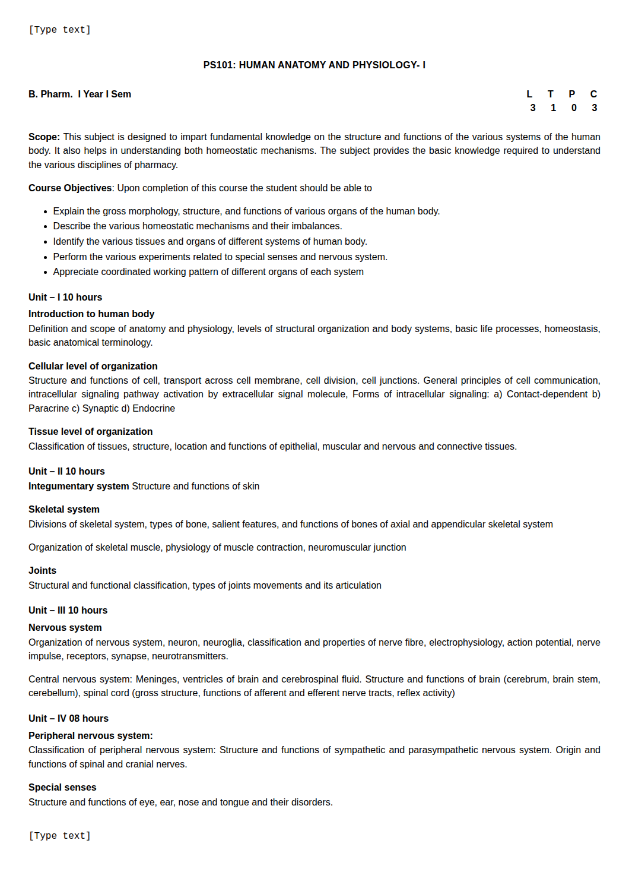[Type text]
PS101: HUMAN ANATOMY AND PHYSIOLOGY- I
B. Pharm. I Year I Sem
L T P C
3 1 0 3
Scope: This subject is designed to impart fundamental knowledge on the structure and functions of the various systems of the human body. It also helps in understanding both homeostatic mechanisms. The subject provides the basic knowledge required to understand the various disciplines of pharmacy.
Course Objectives: Upon completion of this course the student should be able to
Explain the gross morphology, structure, and functions of various organs of the human body.
Describe the various homeostatic mechanisms and their imbalances.
Identify the various tissues and organs of different systems of human body.
Perform the various experiments related to special senses and nervous system.
Appreciate coordinated working pattern of different organs of each system
Unit – I 10 hours
Introduction to human body
Definition and scope of anatomy and physiology, levels of structural organization and body systems, basic life processes, homeostasis, basic anatomical terminology.
Cellular level of organization
Structure and functions of cell, transport across cell membrane, cell division, cell junctions. General principles of cell communication, intracellular signaling pathway activation by extracellular signal molecule, Forms of intracellular signaling: a) Contact-dependent b) Paracrine c) Synaptic d) Endocrine
Tissue level of organization
Classification of tissues, structure, location and functions of epithelial, muscular and nervous and connective tissues.
Unit – II 10 hours
Integumentary system Structure and functions of skin
Skeletal system
Divisions of skeletal system, types of bone, salient features, and functions of bones of axial and appendicular skeletal system
Organization of skeletal muscle, physiology of muscle contraction, neuromuscular junction
Joints
Structural and functional classification, types of joints movements and its articulation
Unit – III 10 hours
Nervous system
Organization of nervous system, neuron, neuroglia, classification and properties of nerve fibre, electrophysiology, action potential, nerve impulse, receptors, synapse, neurotransmitters.
Central nervous system: Meninges, ventricles of brain and cerebrospinal fluid. Structure and functions of brain (cerebrum, brain stem, cerebellum), spinal cord (gross structure, functions of afferent and efferent nerve tracts, reflex activity)
Unit – IV 08 hours
Peripheral nervous system:
Classification of peripheral nervous system: Structure and functions of sympathetic and parasympathetic nervous system. Origin and functions of spinal and cranial nerves.
Special senses
Structure and functions of eye, ear, nose and tongue and their disorders.
[Type text]